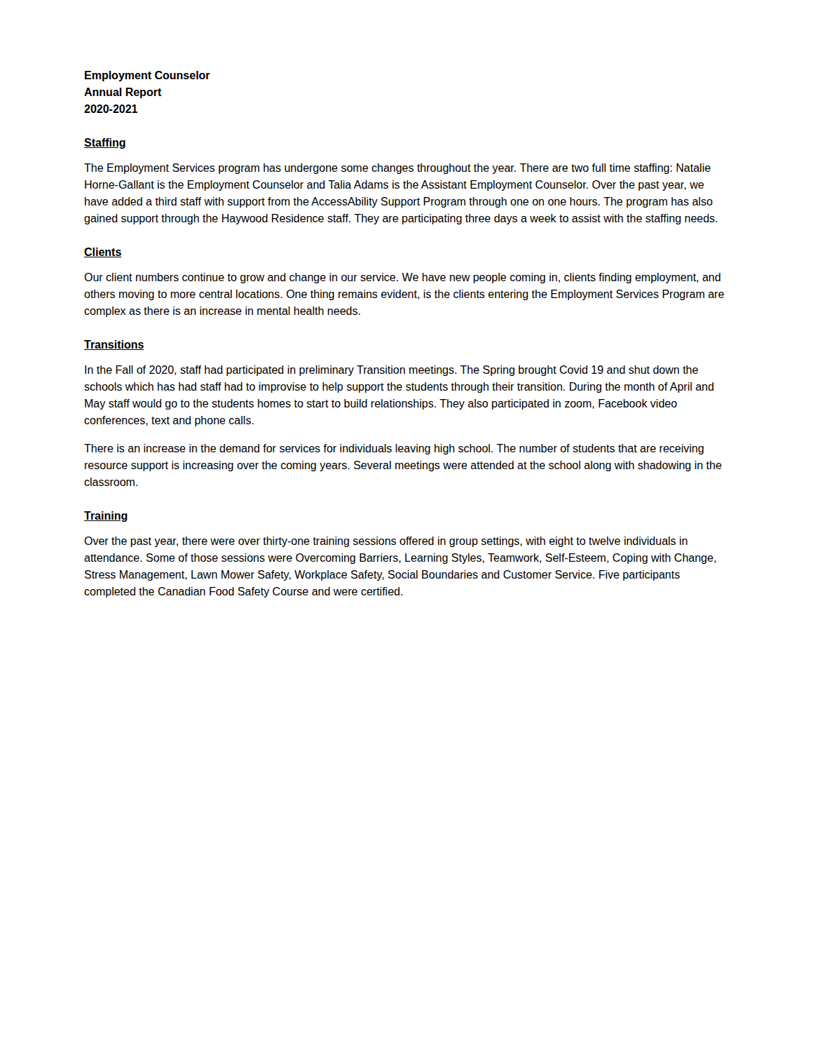Employment Counselor
Annual Report
2020-2021
Staffing
The Employment Services program has undergone some changes throughout the year. There are two full time staffing: Natalie Horne-Gallant is the Employment Counselor and Talia Adams is the Assistant Employment Counselor. Over the past year, we have added a third staff with support from the AccessAbility Support Program through one on one hours. The program has also gained support through the Haywood Residence staff. They are participating three days a week to assist with the staffing needs.
Clients
Our client numbers continue to grow and change in our service. We have new people coming in, clients finding employment, and others moving to more central locations. One thing remains evident, is the clients entering the Employment Services Program are complex as there is an increase in mental health needs.
Transitions
In the Fall of 2020, staff had participated in preliminary Transition meetings. The Spring brought Covid 19 and shut down the schools which has had staff had to improvise to help support the students through their transition. During the month of April and May staff would go to the students homes to start to build relationships. They also participated in zoom, Facebook video conferences, text and phone calls.
There is an increase in the demand for services for individuals leaving high school. The number of students that are receiving resource support is increasing over the coming years. Several meetings were attended at the school along with shadowing in the classroom.
Training
Over the past year, there were over thirty-one training sessions offered in group settings, with eight to twelve individuals in attendance. Some of those sessions were Overcoming Barriers, Learning Styles, Teamwork, Self-Esteem, Coping with Change, Stress Management, Lawn Mower Safety, Workplace Safety, Social Boundaries and Customer Service. Five participants completed the Canadian Food Safety Course and were certified.